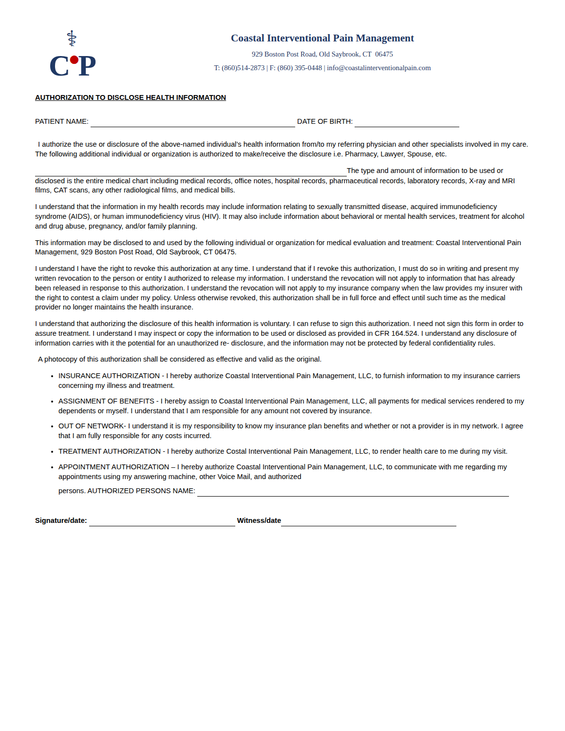⚕
C●P
Coastal Interventional Pain Management
929 Boston Post Road, Old Saybrook, CT 06475
T: (860)514-2873 | F: (860) 395-0448 | info@coastalinterventionalpain.com
Authorization to Disclose Health Information
PATIENT NAME: DATE OF BIRTH:
I authorize the use or disclosure of the above-named individual’s health information from/to my referring physician and other specialists involved in my care. The following additional individual or organization is authorized to make/receive the disclosure i.e. Pharmacy, Lawyer, Spouse, etc.
The type and amount of information to be used or disclosed is the entire medical chart including medical records, office notes, hospital records, pharmaceutical records, laboratory records, X-ray and MRI films, CAT scans, any other radiological films, and medical bills.
I understand that the information in my health records may include information relating to sexually transmitted disease, acquired immunodeficiency syndrome (AIDS), or human immunodeficiency virus (HIV). It may also include information about behavioral or mental health services, treatment for alcohol and drug abuse, pregnancy, and/or family planning.
This information may be disclosed to and used by the following individual or organization for medical evaluation and treatment: Coastal Interventional Pain Management, 929 Boston Post Road, Old Saybrook, CT 06475.
I understand I have the right to revoke this authorization at any time. I understand that if I revoke this authorization, I must do so in writing and present my written revocation to the person or entity I authorized to release my information. I understand the revocation will not apply to information that has already been released in response to this authorization. I understand the revocation will not apply to my insurance company when the law provides my insurer with the right to contest a claim under my policy. Unless otherwise revoked, this authorization shall be in full force and effect until such time as the medical provider no longer maintains the health insurance.
I understand that authorizing the disclosure of this health information is voluntary. I can refuse to sign this authorization. I need not sign this form in order to assure treatment. I understand I may inspect or copy the information to be used or disclosed as provided in CFR 164.524. I understand any disclosure of information carries with it the potential for an unauthorized re- disclosure, and the information may not be protected by federal confidentiality rules.
A photocopy of this authorization shall be considered as effective and valid as the original.
INSURANCE AUTHORIZATION - I hereby authorize Coastal Interventional Pain Management, LLC, to furnish information to my insurance carriers concerning my illness and treatment.
ASSIGNMENT OF BENEFITS - I hereby assign to Coastal Interventional Pain Management, LLC, all payments for medical services rendered to my dependents or myself. I understand that I am responsible for any amount not covered by insurance.
OUT OF NETWORK- I understand it is my responsibility to know my insurance plan benefits and whether or not a provider is in my network. I agree that I am fully responsible for any costs incurred.
TREATMENT AUTHORIZATION - I hereby authorize Costal Interventional Pain Management, LLC, to render health care to me during my visit.
APPOINTMENT AUTHORIZATION – I hereby authorize Coastal Interventional Pain Management, LLC, to communicate with me regarding my appointments using my answering machine, other Voice Mail, and authorized
persons. AUTHORIZED PERSONS NAME:
Signature/date: Witness/date